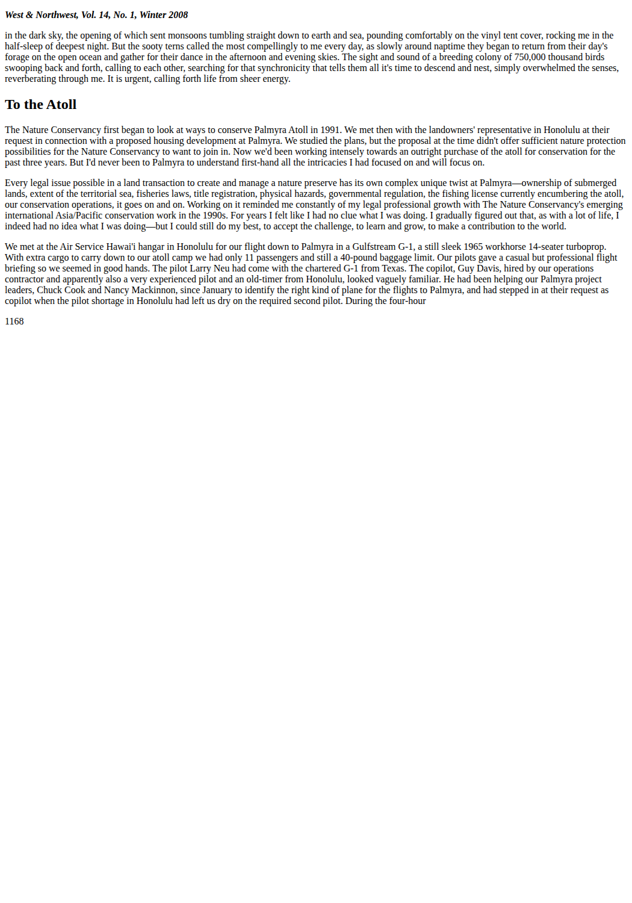West & Northwest, Vol. 14, No. 1, Winter 2008
in the dark sky, the opening of which sent monsoons tumbling straight down to earth and sea, pounding comfortably on the vinyl tent cover, rocking me in the half-sleep of deepest night. But the sooty terns called the most compellingly to me every day, as slowly around naptime they began to return from their day's forage on the open ocean and gather for their dance in the afternoon and evening skies. The sight and sound of a breeding colony of 750,000 thousand birds swooping back and forth, calling to each other, searching for that synchronicity that tells them all it's time to descend and nest, simply overwhelmed the senses, reverberating through me. It is urgent, calling forth life from sheer energy.
To the Atoll
The Nature Conservancy first began to look at ways to conserve Palmyra Atoll in 1991. We met then with the landowners' representative in Honolulu at their request in connection with a proposed housing development at Palmyra. We studied the plans, but the proposal at the time didn't offer sufficient nature protection possibilities for the Nature Conservancy to want to join in. Now we'd been working intensely towards an outright purchase of the atoll for conservation for the past three years. But I'd never been to Palmyra to understand first-hand all the intricacies I had focused on and will focus on.
Every legal issue possible in a land transaction to create and manage a nature preserve has its own complex unique twist at Palmyra—ownership of submerged lands, extent of the territorial sea, fisheries laws, title registration, physical hazards, governmental regulation, the fishing license currently encumbering the atoll, our conservation operations, it goes on and on. Working on it reminded me constantly of my legal professional growth with The Nature Conservancy's emerging international Asia/Pacific conservation work in the 1990s. For years I felt like I had no clue what I was doing. I gradually figured out that, as with a lot of life, I indeed had no idea what I was doing—but I could still do my best, to accept the challenge, to learn and grow, to make a contribution to the world.
We met at the Air Service Hawai'i hangar in Honolulu for our flight down to Palmyra in a Gulfstream G-1, a still sleek 1965 workhorse 14-seater turboprop. With extra cargo to carry down to our atoll camp we had only 11 passengers and still a 40-pound baggage limit. Our pilots gave a casual but professional flight briefing so we seemed in good hands. The pilot Larry Neu had come with the chartered G-1 from Texas. The copilot, Guy Davis, hired by our operations contractor and apparently also a very experienced pilot and an old-timer from Honolulu, looked vaguely familiar. He had been helping our Palmyra project leaders, Chuck Cook and Nancy Mackinnon, since January to identify the right kind of plane for the flights to Palmyra, and had stepped in at their request as copilot when the pilot shortage in Honolulu had left us dry on the required second pilot. During the four-hour
1168